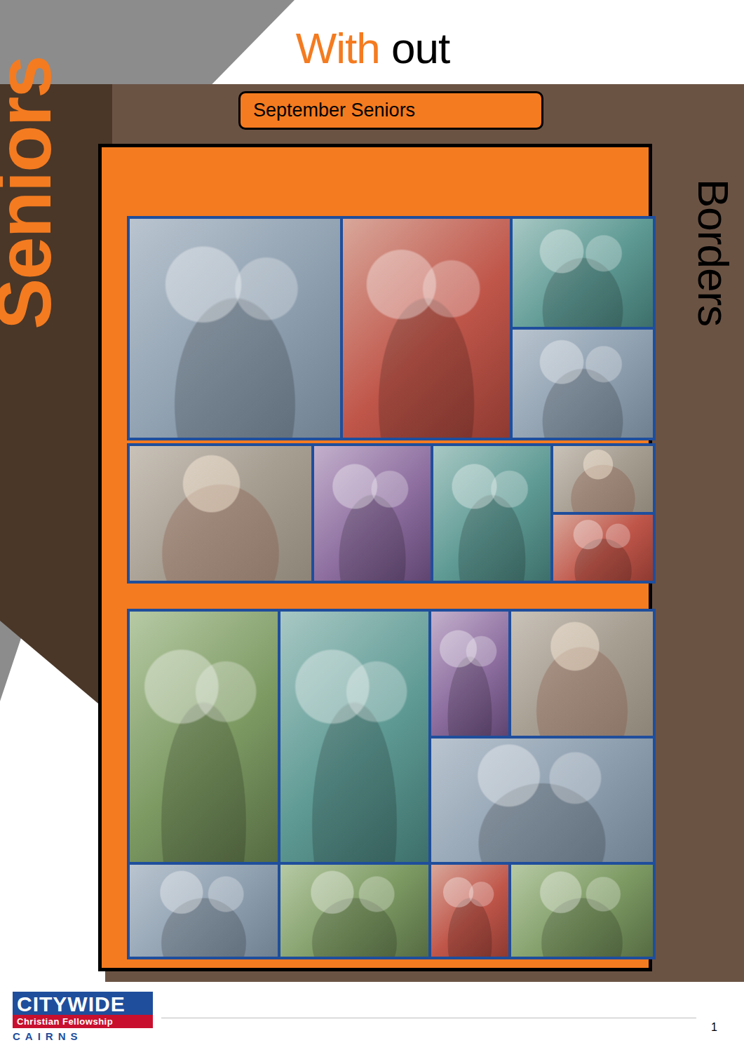With out
September Seniors
Seniors
Borders
CITYWIDE
Christian Fellowship
CAIRNS
1